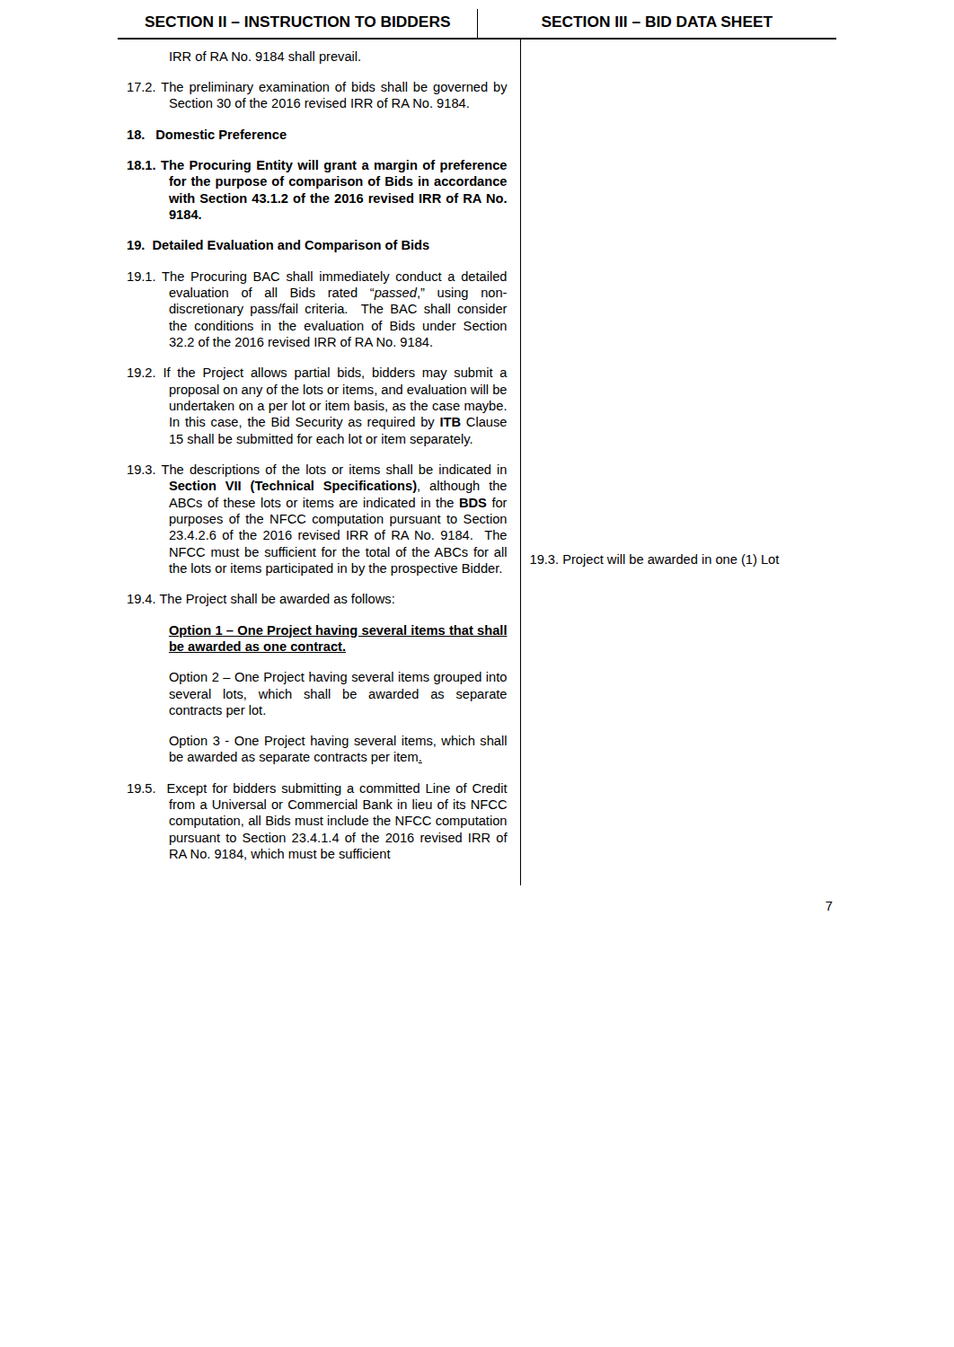| SECTION II – INSTRUCTION TO BIDDERS | SECTION III – BID DATA SHEET |
| IRR of RA No. 9184 shall prevail. 17.2. The preliminary examination of bids shall be governed by Section 30 of the 2016 revised IRR of RA No. 9184. 18. Domestic Preference 18.1. The Procuring Entity will grant a margin of preference for the purpose of comparison of Bids in accordance with Section 43.1.2 of the 2016 revised IRR of RA No. 9184. 19. Detailed Evaluation and Comparison of Bids 19.1. The Procuring BAC shall immediately conduct a detailed evaluation of all Bids rated “ passed ,” using non-discretionary pass/fail criteria. The BAC shall consider the conditions in the evaluation of Bids under Section 32.2 of the 2016 revised IRR of RA No. 9184. 19.2. If the Project allows partial bids, bidders may submit a proposal on any of the lots or items, and evaluation will be undertaken on a per lot or item basis, as the case maybe. In this case, the Bid Security as required by ITB Clause 15 shall be submitted for each lot or item separately. 19.3. The descriptions of the lots or items shall be indicated in Section VII (Technical Specifications) , although the ABCs of these lots or items are indicated in the BDS for purposes of the NFCC computation pursuant to Section 23.4.2.6 of the 2016 revised IRR of RA No. 9184. The NFCC must be sufficient for the total of the ABCs for all the lots or items participated in by the prospective Bidder. 19.4. The Project shall be awarded as follows: Option 1 – One Project having several items that shall be awarded as one contract. Option 2 – One Project having several items grouped into several lots, which shall be awarded as separate contracts per lot. Option 3 - One Project having several items, which shall be awarded as separate contracts per item . 19.5. Except for bidders submitting a committed Line of Credit from a Universal or Commercial Bank in lieu of its NFCC computation, all Bids must include the NFCC computation pursuant to Section 23.4.1.4 of the 2016 revised IRR of RA No. 9184, which must be sufficient | 19.3. Project will be awarded in one (1) Lot |
7